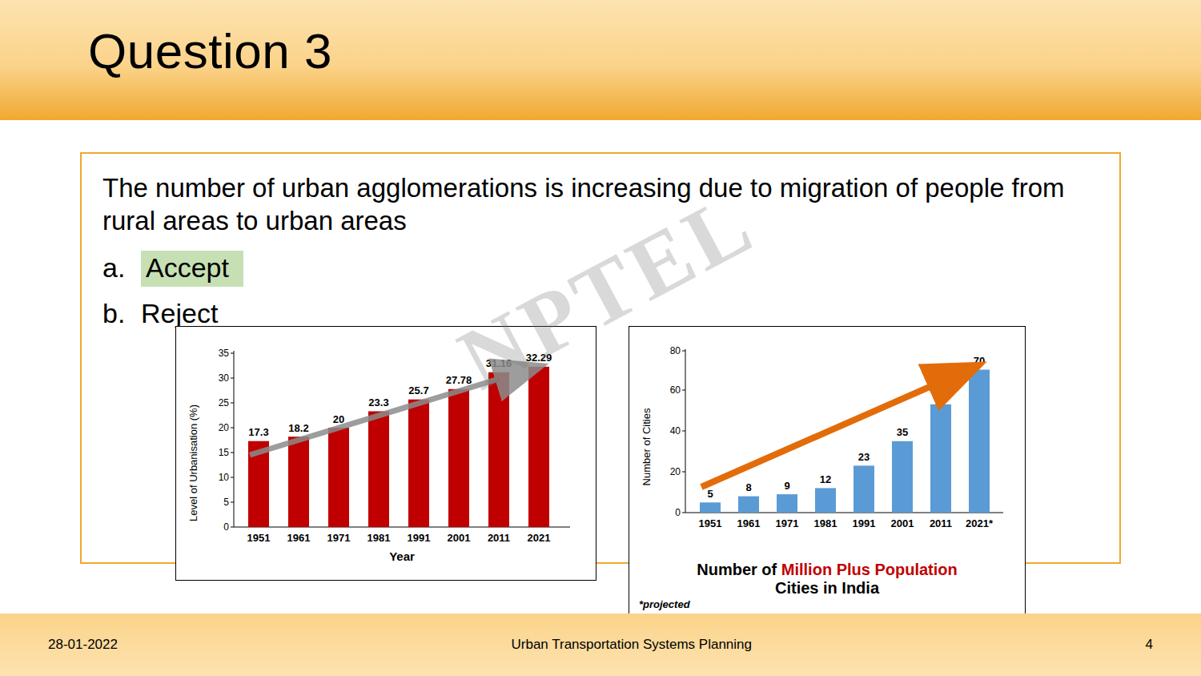Question 3
The number of urban agglomerations is increasing due to migration of people from rural areas to urban areas
a. Accept
b. Reject
Level of Urbanisation (%) 0 5 10 15 20 25 30 35 17.3 18.2 20 23.3 25.7 27.78 31.16 32.29 1951 1961 1971 1981 1991 2001 2011 2021 Year
Number of Cities 0 20 40 60 80 5 8 9 12 23 35 53 70 1951 1961 1971 1981 1991 2001 2011 2021*
Number of Million Plus Population
Cities in India
*projected
NPTEL
28-01-2022 Urban Transportation Systems Planning 4